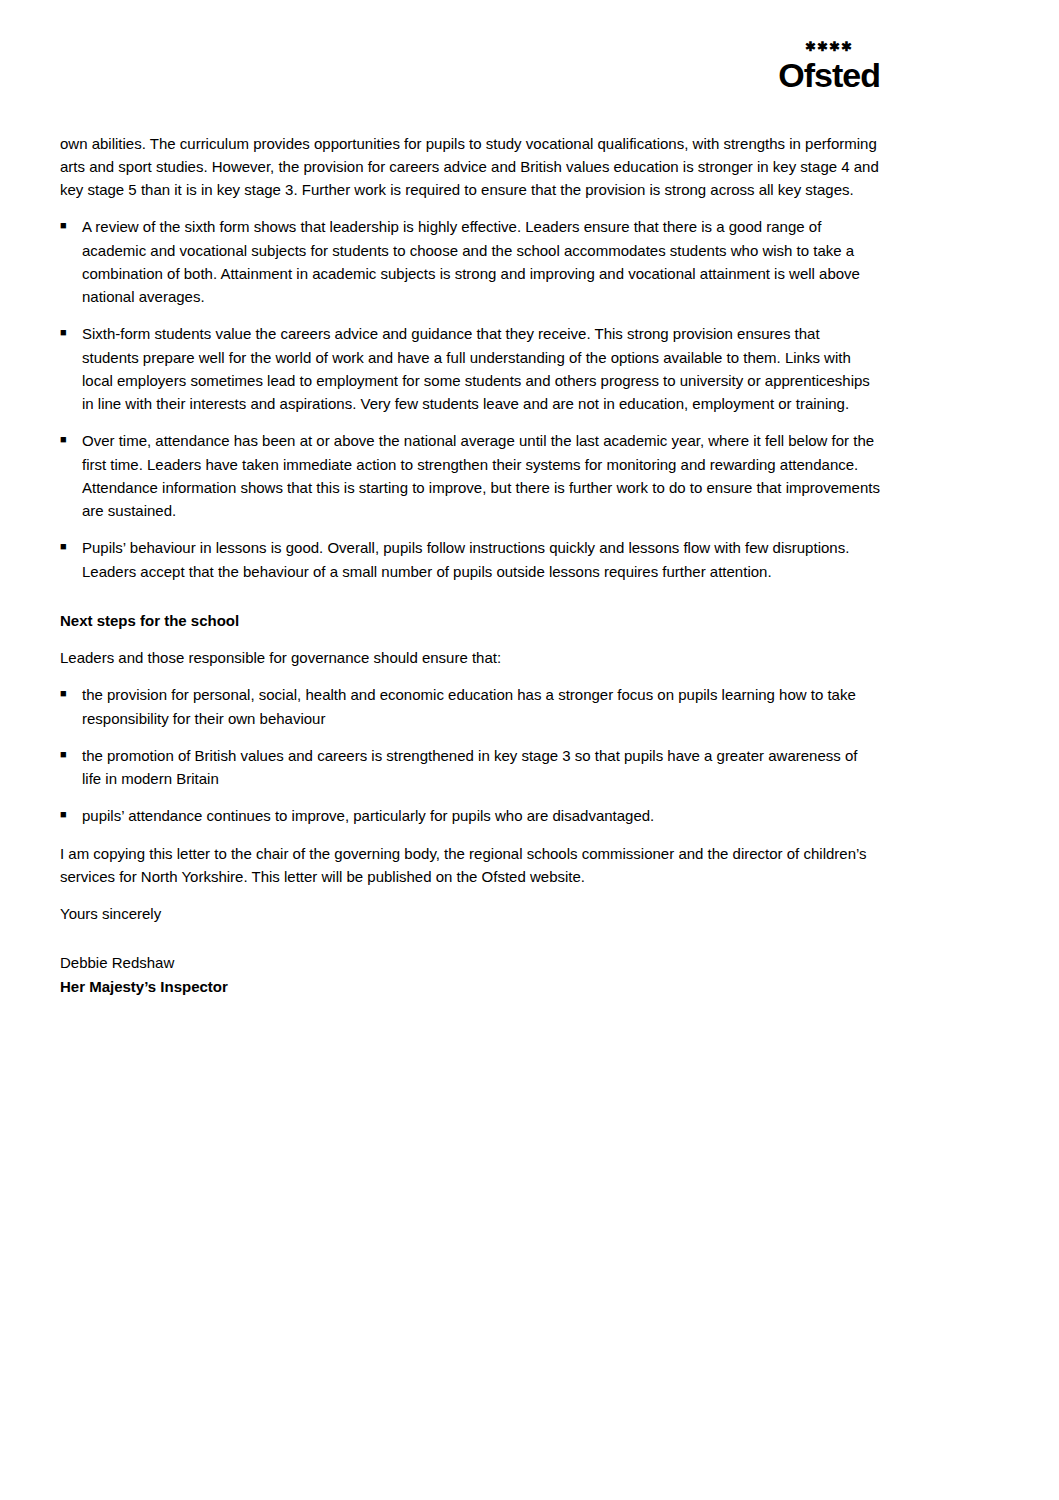✱✱✱✱ Ofsted
own abilities. The curriculum provides opportunities for pupils to study vocational qualifications, with strengths in performing arts and sport studies. However, the provision for careers advice and British values education is stronger in key stage 4 and key stage 5 than it is in key stage 3. Further work is required to ensure that the provision is strong across all key stages.
A review of the sixth form shows that leadership is highly effective. Leaders ensure that there is a good range of academic and vocational subjects for students to choose and the school accommodates students who wish to take a combination of both. Attainment in academic subjects is strong and improving and vocational attainment is well above national averages.
Sixth-form students value the careers advice and guidance that they receive. This strong provision ensures that students prepare well for the world of work and have a full understanding of the options available to them. Links with local employers sometimes lead to employment for some students and others progress to university or apprenticeships in line with their interests and aspirations. Very few students leave and are not in education, employment or training.
Over time, attendance has been at or above the national average until the last academic year, where it fell below for the first time. Leaders have taken immediate action to strengthen their systems for monitoring and rewarding attendance. Attendance information shows that this is starting to improve, but there is further work to do to ensure that improvements are sustained.
Pupils’ behaviour in lessons is good. Overall, pupils follow instructions quickly and lessons flow with few disruptions. Leaders accept that the behaviour of a small number of pupils outside lessons requires further attention.
Next steps for the school
Leaders and those responsible for governance should ensure that:
the provision for personal, social, health and economic education has a stronger focus on pupils learning how to take responsibility for their own behaviour
the promotion of British values and careers is strengthened in key stage 3 so that pupils have a greater awareness of life in modern Britain
pupils’ attendance continues to improve, particularly for pupils who are disadvantaged.
I am copying this letter to the chair of the governing body, the regional schools commissioner and the director of children’s services for North Yorkshire. This letter will be published on the Ofsted website.
Yours sincerely
Debbie Redshaw
Her Majesty’s Inspector